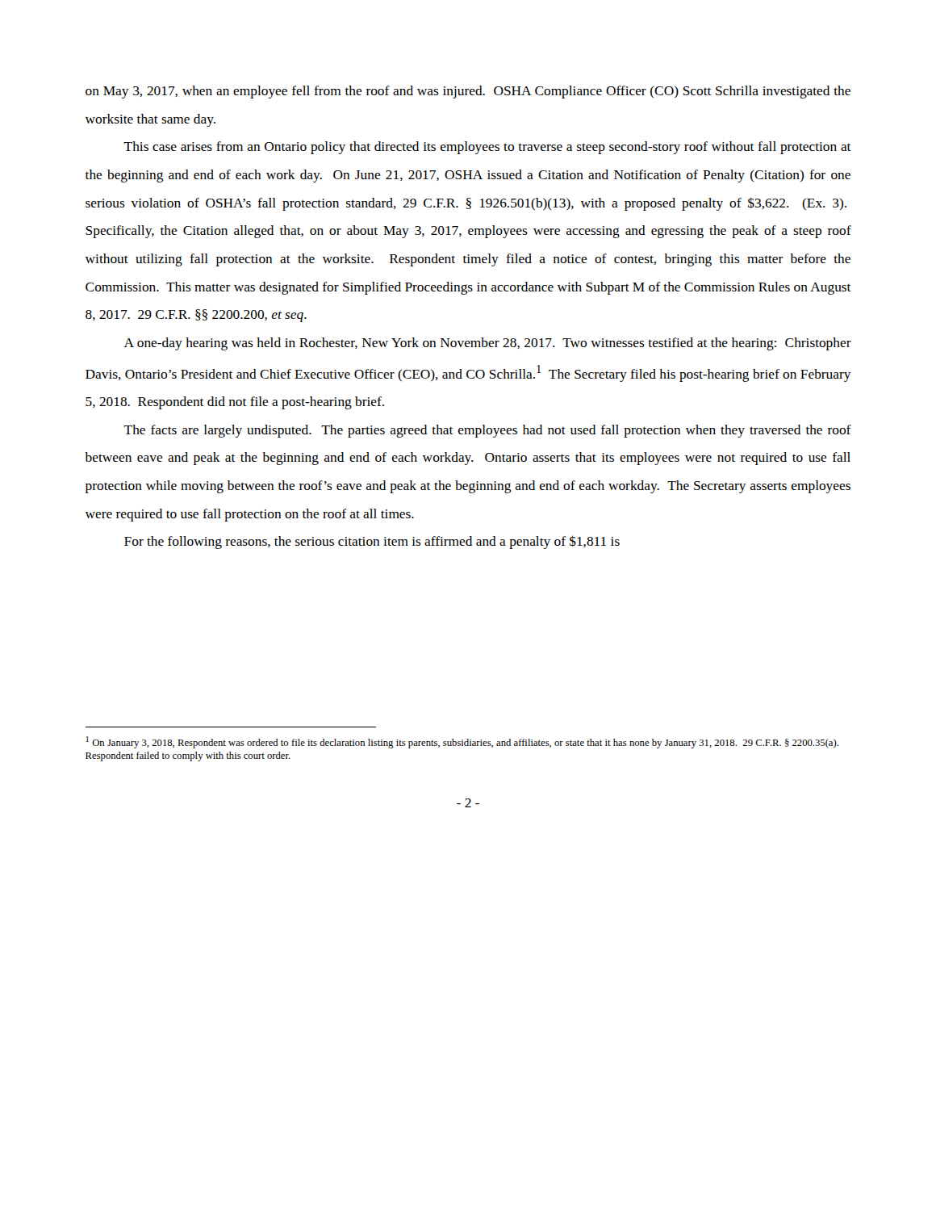on May 3, 2017, when an employee fell from the roof and was injured. OSHA Compliance Officer (CO) Scott Schrilla investigated the worksite that same day.
This case arises from an Ontario policy that directed its employees to traverse a steep second-story roof without fall protection at the beginning and end of each work day. On June 21, 2017, OSHA issued a Citation and Notification of Penalty (Citation) for one serious violation of OSHA’s fall protection standard, 29 C.F.R. § 1926.501(b)(13), with a proposed penalty of $3,622. (Ex. 3). Specifically, the Citation alleged that, on or about May 3, 2017, employees were accessing and egressing the peak of a steep roof without utilizing fall protection at the worksite. Respondent timely filed a notice of contest, bringing this matter before the Commission. This matter was designated for Simplified Proceedings in accordance with Subpart M of the Commission Rules on August 8, 2017. 29 C.F.R. §§ 2200.200, et seq.
A one-day hearing was held in Rochester, New York on November 28, 2017. Two witnesses testified at the hearing: Christopher Davis, Ontario’s President and Chief Executive Officer (CEO), and CO Schrilla.1 The Secretary filed his post-hearing brief on February 5, 2018. Respondent did not file a post-hearing brief.
The facts are largely undisputed. The parties agreed that employees had not used fall protection when they traversed the roof between eave and peak at the beginning and end of each workday. Ontario asserts that its employees were not required to use fall protection while moving between the roof’s eave and peak at the beginning and end of each workday. The Secretary asserts employees were required to use fall protection on the roof at all times.
For the following reasons, the serious citation item is affirmed and a penalty of $1,811 is
1 On January 3, 2018, Respondent was ordered to file its declaration listing its parents, subsidiaries, and affiliates, or state that it has none by January 31, 2018. 29 C.F.R. § 2200.35(a). Respondent failed to comply with this court order.
- 2 -